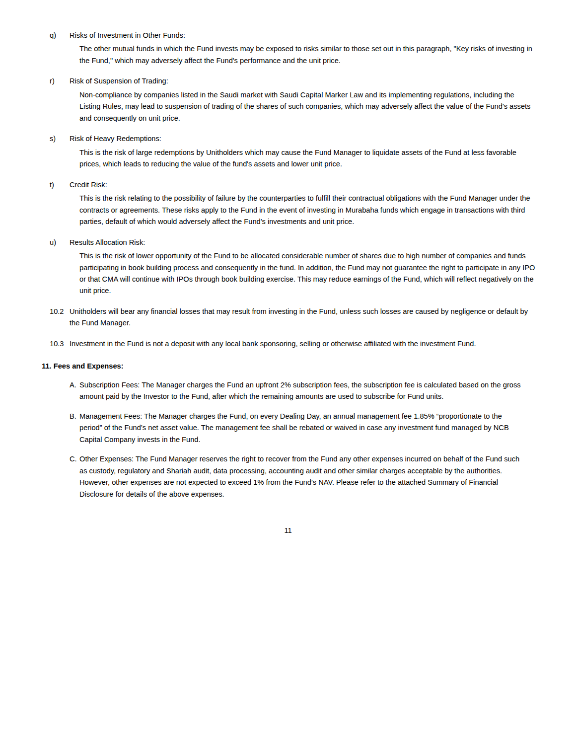q)
Risks of Investment in Other Funds:
The other mutual funds in which the Fund invests may be exposed to risks similar to those set out in this paragraph, "Key risks of investing in the Fund," which may adversely affect the Fund's performance and the unit price.
r)
Risk of Suspension of Trading:
Non-compliance by companies listed in the Saudi market with Saudi Capital Marker Law and its implementing regulations, including the Listing Rules, may lead to suspension of trading of the shares of such companies, which may adversely affect the value of the Fund's assets and consequently on unit price.
s)
Risk of Heavy Redemptions:
This is the risk of large redemptions by Unitholders which may cause the Fund Manager to liquidate assets of the Fund at less favorable prices, which leads to reducing the value of the fund's assets and lower unit price.
t)
Credit Risk:
This is the risk relating to the possibility of failure by the counterparties to fulfill their contractual obligations with the Fund Manager under the contracts or agreements. These risks apply to the Fund in the event of investing in Murabaha funds which engage in transactions with third parties, default of which would adversely affect the Fund's investments and unit price.
u)
Results Allocation Risk:
This is the risk of lower opportunity of the Fund to be allocated considerable number of shares due to high number of companies and funds participating in book building process and consequently in the fund. In addition, the Fund may not guarantee the right to participate in any IPO or that CMA will continue with IPOs through book building exercise. This may reduce earnings of the Fund, which will reflect negatively on the unit price.
10.2
Unitholders will bear any financial losses that may result from investing in the Fund, unless such losses are caused by negligence or default by the Fund Manager.
10.3
Investment in the Fund is not a deposit with any local bank sponsoring, selling or otherwise affiliated with the investment Fund.
11. Fees and Expenses:
A.
Subscription Fees: The Manager charges the Fund an upfront 2% subscription fees, the subscription fee is calculated based on the gross amount paid by the Investor to the Fund, after which the remaining amounts are used to subscribe for Fund units.
B.
Management Fees: The Manager charges the Fund, on every Dealing Day, an annual management fee 1.85% “proportionate to the period” of the Fund’s net asset value. The management fee shall be rebated or waived in case any investment fund managed by NCB Capital Company invests in the Fund.
C.
Other Expenses: The Fund Manager reserves the right to recover from the Fund any other expenses incurred on behalf of the Fund such as custody, regulatory and Shariah audit, data processing, accounting audit and other similar charges acceptable by the authorities. However, other expenses are not expected to exceed 1% from the Fund’s NAV. Please refer to the attached Summary of Financial Disclosure for details of the above expenses.
11